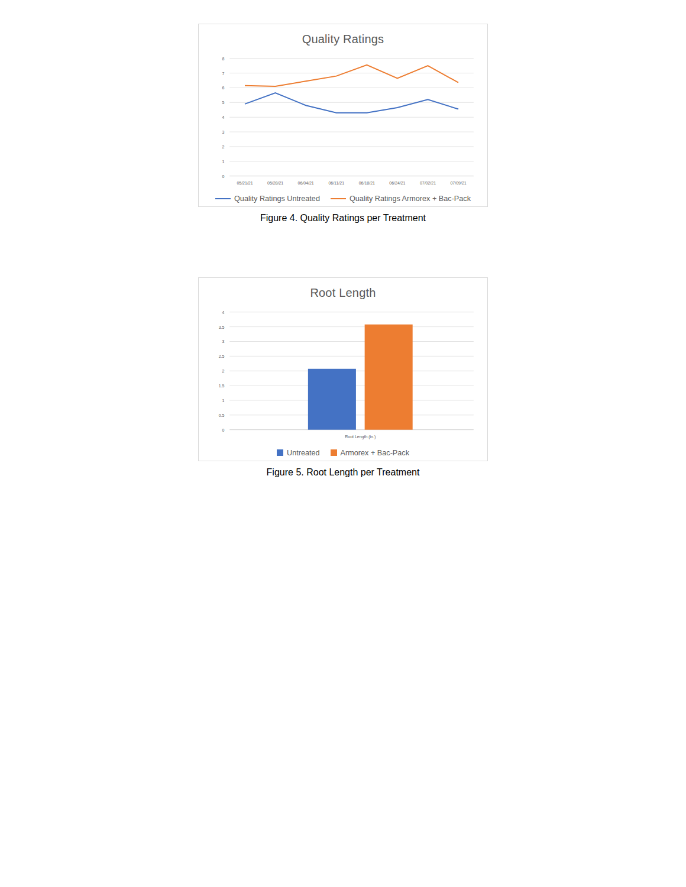Quality Ratings
8 7 6 5 4 3 2 1 0 05/21/21 05/28/21 06/04/21 06/11/21 06/18/21 06/24/21 07/02/21 07/09/21
Quality Ratings Untreated Quality Ratings Armorex + Bac-Pack
Figure 4. Quality Ratings per Treatment
Root Length
4 3.5 3 2.5 2 1.5 1 0.5 0 Root Length (in.)
Untreated Armorex + Bac-Pack
Figure 5. Root Length per Treatment